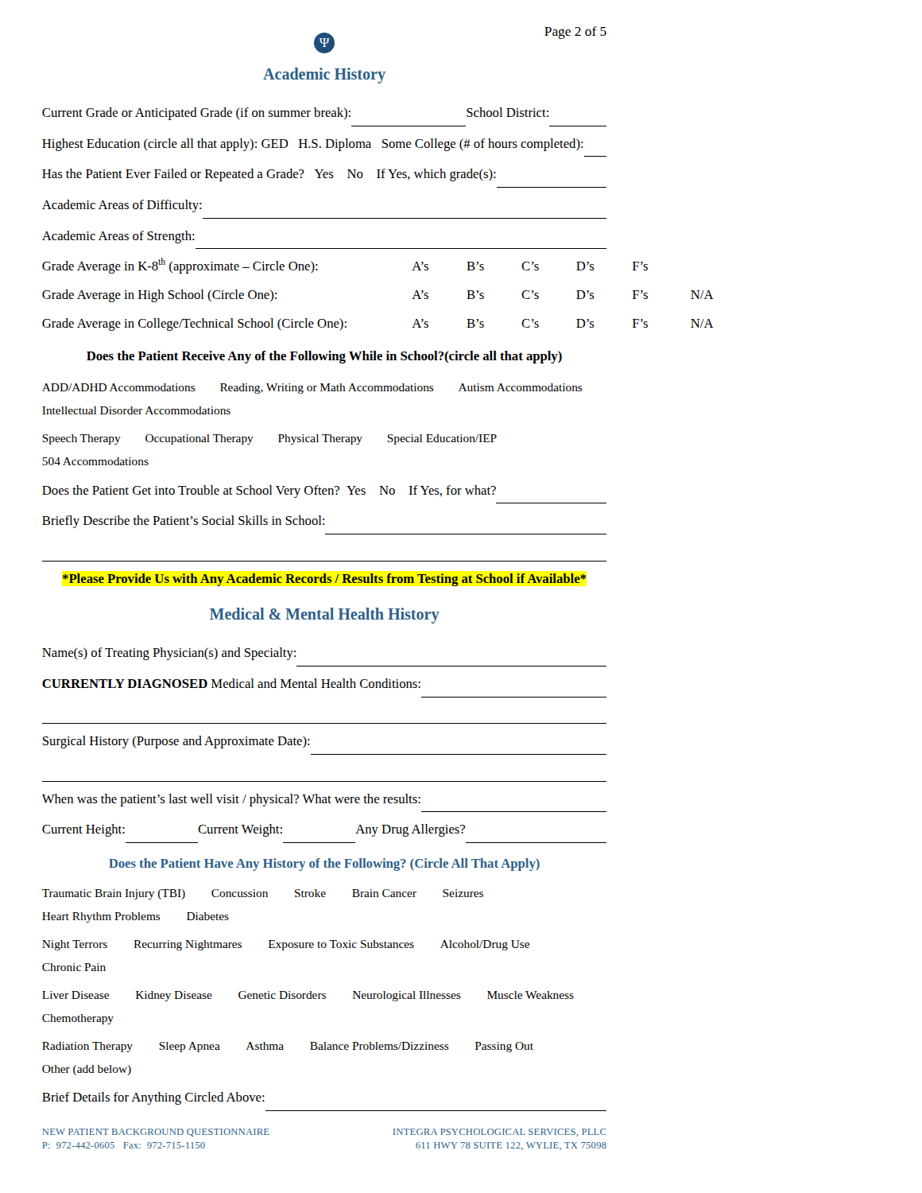Page 2 of 5
Ψ
Academic History
Current Grade or Anticipated Grade (if on summer break): School District:
Highest Education (circle all that apply): GED H.S. Diploma Some College (# of hours completed): Bachelor’s Master’s Doctorate
Has the Patient Ever Failed or Repeated a Grade? Yes No If Yes, which grade(s):
Academic Areas of Difficulty:
Academic Areas of Strength:
Grade Average in K-8th (approximate – Circle One):
A’s B’s C’s D’s F’s
Grade Average in High School (Circle One):
A’s B’s C’s D’s F’s N/A
Grade Average in College/Technical School (Circle One):
A’s B’s C’s D’s F’s N/A
Does the Patient Receive Any of the Following While in School?(circle all that apply)
ADD/ADHD Accommodations Reading, Writing or Math Accommodations Autism Accommodations Intellectual Disorder Accommodations
Speech Therapy Occupational Therapy Physical Therapy Special Education/IEP 504 Accommodations
Does the Patient Get into Trouble at School Very Often? Yes No If Yes, for what?
Briefly Describe the Patient’s Social Skills in School:
*Please Provide Us with Any Academic Records / Results from Testing at School if Available*
Medical & Mental Health History
Name(s) of Treating Physician(s) and Specialty:
CURRENTLY DIAGNOSED Medical and Mental Health Conditions:
Surgical History (Purpose and Approximate Date):
When was the patient’s last well visit / physical? What were the results:
Current Height: Current Weight: Any Drug Allergies?
Does the Patient Have Any History of the Following? (Circle All That Apply)
Traumatic Brain Injury (TBI) Concussion Stroke Brain Cancer Seizures Heart Rhythm Problems Diabetes
Night Terrors Recurring Nightmares Exposure to Toxic Substances Alcohol/Drug Use Chronic Pain
Liver Disease Kidney Disease Genetic Disorders Neurological Illnesses Muscle Weakness Chemotherapy
Radiation Therapy Sleep Apnea Asthma Balance Problems/Dizziness Passing Out Other (add below)
Brief Details for Anything Circled Above:
NEW PATIENT BACKGROUND QUESTIONNAIRE
P: 972-442-0605 Fax: 972-715-1150
INTEGRA PSYCHOLOGICAL SERVICES, PLLC
611 HWY 78 SUITE 122, WYLIE, TX 75098